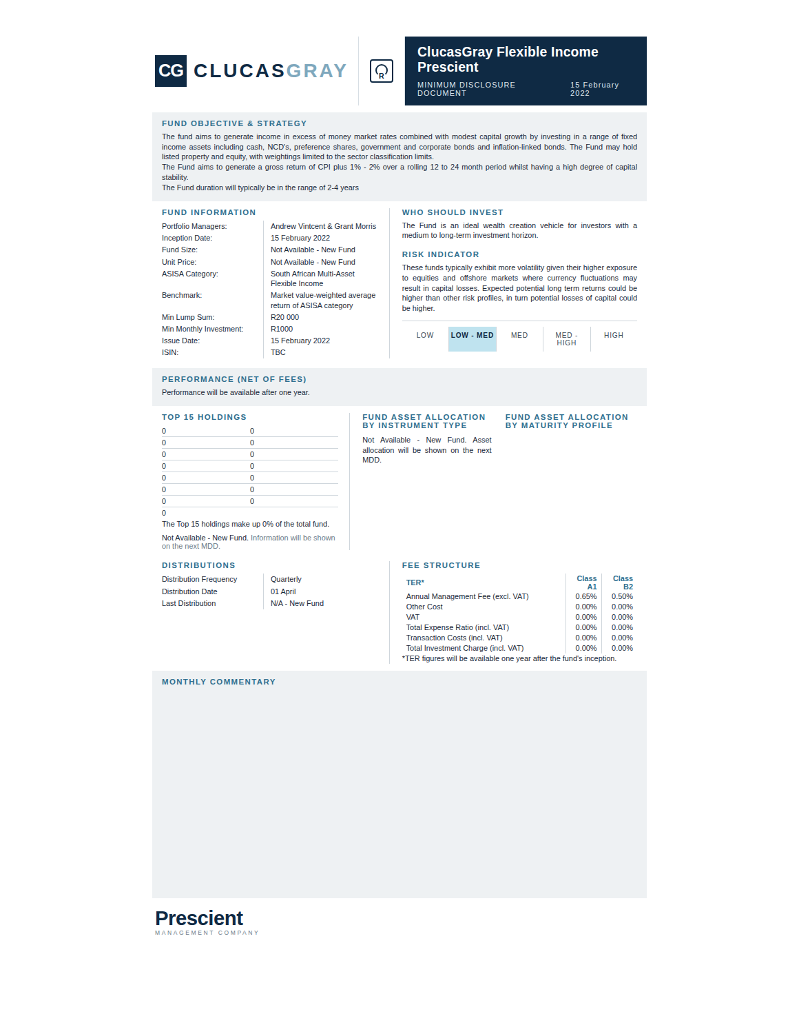CG
CLUCAS GRAY
ClucasGray Flexible Income Prescient
MINIMUM DISCLOSURE DOCUMENT 15 February 2022
Fund Objective & Strategy
The fund aims to generate income in excess of money market rates combined with modest capital growth by investing in a range of fixed income assets including cash, NCD's, preference shares, government and corporate bonds and inflation-linked bonds. The Fund may hold listed property and equity, with weightings limited to the sector classification limits.
The Fund aims to generate a gross return of CPI plus 1% - 2% over a rolling 12 to 24 month period whilst having a high degree of capital stability.
The Fund duration will typically be in the range of 2-4 years
Fund Information
| Portfolio Managers: | Andrew Vintcent & Grant Morris |
| Inception Date: | 15 February 2022 |
| Fund Size: | Not Available - New Fund |
| Unit Price: | Not Available - New Fund |
| ASISA Category: | South African Multi-Asset Flexible Income |
| Benchmark: | Market value-weighted average return of ASISA category |
| Min Lump Sum: | R20 000 |
| Min Monthly Investment: | R1000 |
| Issue Date: | 15 February 2022 |
| ISIN: | TBC |
Who Should Invest
The Fund is an ideal wealth creation vehicle for investors with a medium to long-term investment horizon.
Risk Indicator
These funds typically exhibit more volatility given their higher exposure to equities and offshore markets where currency fluctuations may result in capital losses. Expected potential long term returns could be higher than other risk profiles, in turn potential losses of capital could be higher.
LOW
LOW - MED
MED
MED - HIGH
HIGH
Performance (Net of Fees)
Performance will be available after one year.
Top 15 Holdings
| 0 | 0 |
| 0 | 0 |
| 0 | 0 |
| 0 | 0 |
| 0 | 0 |
| 0 | 0 |
| 0 | 0 |
| 0 | |
The Top 15 holdings make up 0% of the total fund.
Not Available - New Fund. Information will be shown on the next MDD.
Fund Asset Allocation
by Instrument Type
Not Available - New Fund. Asset allocation will be shown on the next MDD.
Fund Asset Allocation
by Maturity Profile
Distributions
| Distribution Frequency | Quarterly |
| Distribution Date | 01 April |
| Last Distribution | N/A - New Fund |
Fee Structure
| TER* | Class A1 | Class B2 |
| --- | --- | --- |
| Annual Management Fee (excl. VAT) | 0.65% | 0.50% |
| Other Cost | 0.00% | 0.00% |
| VAT | 0.00% | 0.00% |
| Total Expense Ratio (incl. VAT) | 0.00% | 0.00% |
| Transaction Costs (incl. VAT) | 0.00% | 0.00% |
| Total Investment Charge (incl. VAT) | 0.00% | 0.00% |
*TER figures will be available one year after the fund's inception.
Monthly Commentary
Prescient
MANAGEMENT COMPANY